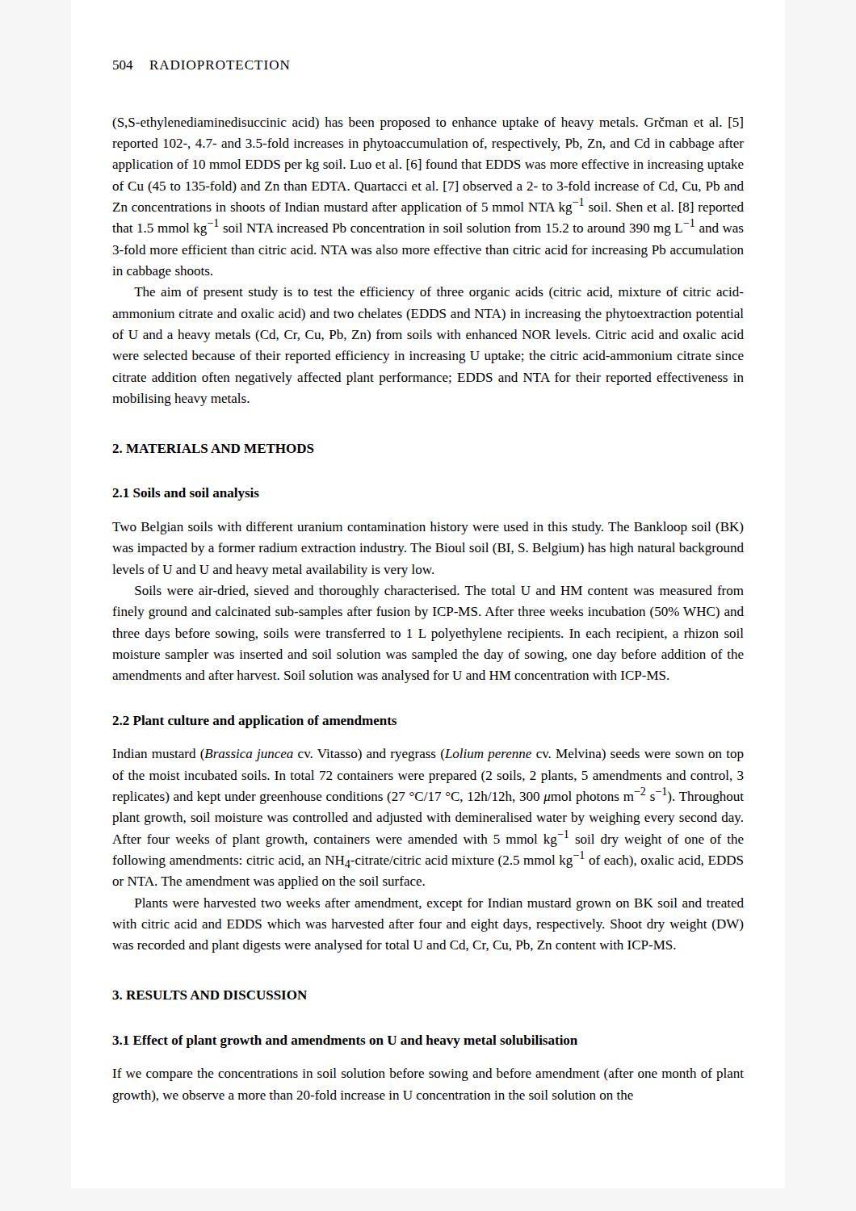504 RADIOPROTECTION
(S,S-ethylenediaminedisuccinic acid) has been proposed to enhance uptake of heavy metals. Grčman et al. [5] reported 102-, 4.7- and 3.5-fold increases in phytoaccumulation of, respectively, Pb, Zn, and Cd in cabbage after application of 10 mmol EDDS per kg soil. Luo et al. [6] found that EDDS was more effective in increasing uptake of Cu (45 to 135-fold) and Zn than EDTA. Quartacci et al. [7] observed a 2- to 3-fold increase of Cd, Cu, Pb and Zn concentrations in shoots of Indian mustard after application of 5 mmol NTA kg−1 soil. Shen et al. [8] reported that 1.5 mmol kg−1 soil NTA increased Pb concentration in soil solution from 15.2 to around 390 mg L−1 and was 3-fold more efficient than citric acid. NTA was also more effective than citric acid for increasing Pb accumulation in cabbage shoots.
The aim of present study is to test the efficiency of three organic acids (citric acid, mixture of citric acid-ammonium citrate and oxalic acid) and two chelates (EDDS and NTA) in increasing the phytoextraction potential of U and a heavy metals (Cd, Cr, Cu, Pb, Zn) from soils with enhanced NOR levels. Citric acid and oxalic acid were selected because of their reported efficiency in increasing U uptake; the citric acid-ammonium citrate since citrate addition often negatively affected plant performance; EDDS and NTA for their reported effectiveness in mobilising heavy metals.
2. Materials and methods
2.1 Soils and soil analysis
Two Belgian soils with different uranium contamination history were used in this study. The Bankloop soil (BK) was impacted by a former radium extraction industry. The Bioul soil (BI, S. Belgium) has high natural background levels of U and U and heavy metal availability is very low.
Soils were air-dried, sieved and thoroughly characterised. The total U and HM content was measured from finely ground and calcinated sub-samples after fusion by ICP-MS. After three weeks incubation (50% WHC) and three days before sowing, soils were transferred to 1 L polyethylene recipients. In each recipient, a rhizon soil moisture sampler was inserted and soil solution was sampled the day of sowing, one day before addition of the amendments and after harvest. Soil solution was analysed for U and HM concentration with ICP-MS.
2.2 Plant culture and application of amendments
Indian mustard (Brassica juncea cv. Vitasso) and ryegrass (Lolium perenne cv. Melvina) seeds were sown on top of the moist incubated soils. In total 72 containers were prepared (2 soils, 2 plants, 5 amendments and control, 3 replicates) and kept under greenhouse conditions (27 °C/17 °C, 12h/12h, 300 μmol photons m−2 s−1). Throughout plant growth, soil moisture was controlled and adjusted with demineralised water by weighing every second day. After four weeks of plant growth, containers were amended with 5 mmol kg−1 soil dry weight of one of the following amendments: citric acid, an NH4-citrate/citric acid mixture (2.5 mmol kg−1 of each), oxalic acid, EDDS or NTA. The amendment was applied on the soil surface.
Plants were harvested two weeks after amendment, except for Indian mustard grown on BK soil and treated with citric acid and EDDS which was harvested after four and eight days, respectively. Shoot dry weight (DW) was recorded and plant digests were analysed for total U and Cd, Cr, Cu, Pb, Zn content with ICP-MS.
3. Results and discussion
3.1 Effect of plant growth and amendments on U and heavy metal solubilisation
If we compare the concentrations in soil solution before sowing and before amendment (after one month of plant growth), we observe a more than 20-fold increase in U concentration in the soil solution on the